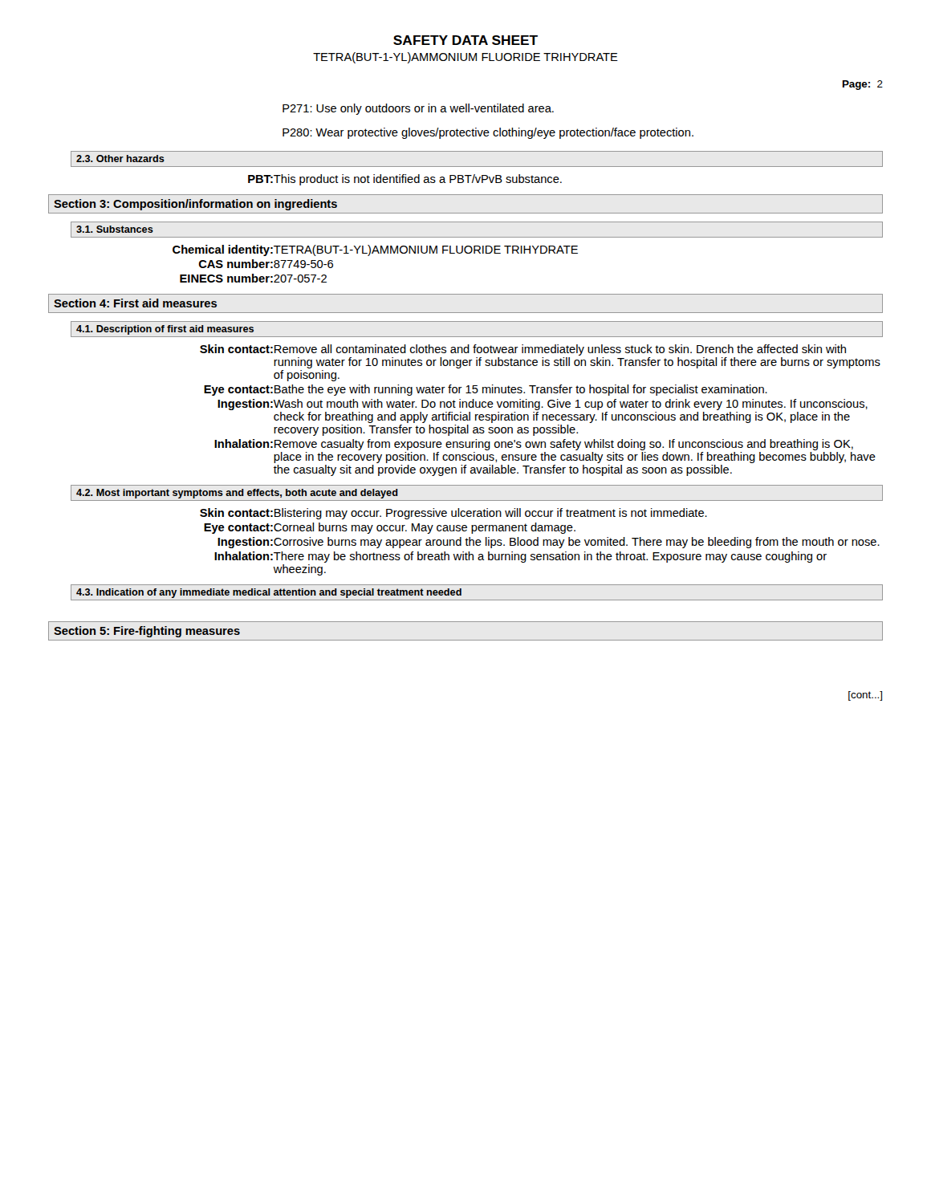SAFETY DATA SHEET
TETRA(BUT-1-YL)AMMONIUM FLUORIDE TRIHYDRATE
Page: 2
P271: Use only outdoors or in a well-ventilated area.
P280: Wear protective gloves/protective clothing/eye protection/face protection.
2.3. Other hazards
| PBT: | This product is not identified as a PBT/vPvB substance. |
Section 3: Composition/information on ingredients
3.1. Substances
| Chemical identity: | TETRA(BUT-1-YL)AMMONIUM FLUORIDE TRIHYDRATE |
| CAS number: | 87749-50-6 |
| EINECS number: | 207-057-2 |
Section 4: First aid measures
4.1. Description of first aid measures
| Skin contact: | Remove all contaminated clothes and footwear immediately unless stuck to skin. Drench the affected skin with running water for 10 minutes or longer if substance is still on skin. Transfer to hospital if there are burns or symptoms of poisoning. |
| Eye contact: | Bathe the eye with running water for 15 minutes. Transfer to hospital for specialist examination. |
| Ingestion: | Wash out mouth with water. Do not induce vomiting. Give 1 cup of water to drink every 10 minutes. If unconscious, check for breathing and apply artificial respiration if necessary. If unconscious and breathing is OK, place in the recovery position. Transfer to hospital as soon as possible. |
| Inhalation: | Remove casualty from exposure ensuring one's own safety whilst doing so. If unconscious and breathing is OK, place in the recovery position. If conscious, ensure the casualty sits or lies down. If breathing becomes bubbly, have the casualty sit and provide oxygen if available. Transfer to hospital as soon as possible. |
4.2. Most important symptoms and effects, both acute and delayed
| Skin contact: | Blistering may occur. Progressive ulceration will occur if treatment is not immediate. |
| Eye contact: | Corneal burns may occur. May cause permanent damage. |
| Ingestion: | Corrosive burns may appear around the lips. Blood may be vomited. There may be bleeding from the mouth or nose. |
| Inhalation: | There may be shortness of breath with a burning sensation in the throat. Exposure may cause coughing or wheezing. |
4.3. Indication of any immediate medical attention and special treatment needed
Section 5: Fire-fighting measures
[cont...]